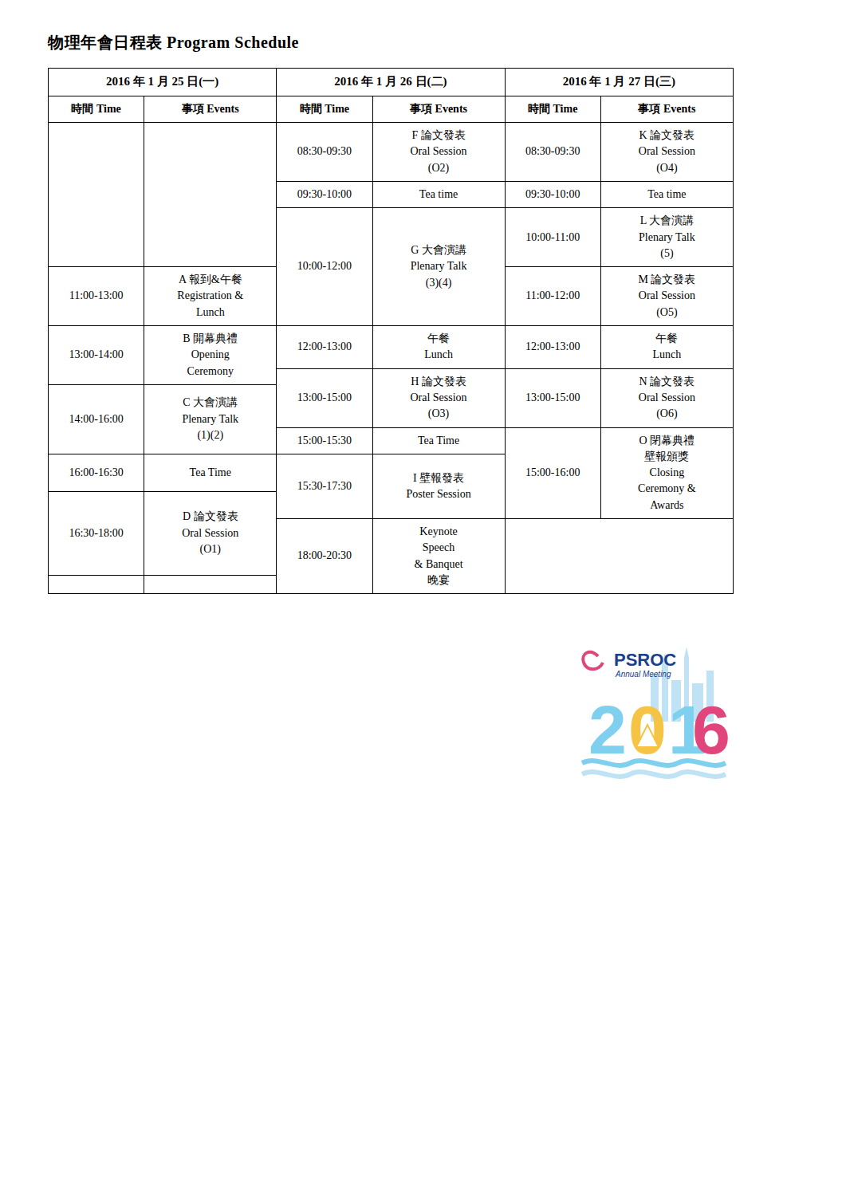物理年會日程表 Program Schedule
| 2016 年 1 月 25 日(一) | 2016 年 1 月 26 日(二) | 2016 年 1 月 27 日(三) |
| --- | --- | --- |
| 時間 Time | 事項 Events | 時間 Time | 事項 Events | 時間 Time | 事項 Events |
| | | 08:30-09:30 | F 論文發表 Oral Session (O2) | 08:30-09:30 | K 論文發表 Oral Session (O4) |
| 09:30-10:00 | Tea time | 09:30-10:00 | Tea time |
| 10:00-12:00 | G 大會演講 Plenary Talk (3)(4) | 10:00-11:00 | L 大會演講 Plenary Talk (5) |
| 11:00-13:00 | A 報到&午餐 Registration & Lunch | 11:00-12:00 | M 論文發表 Oral Session (O5) |
| 13:00-14:00 | B 開幕典禮 Opening Ceremony | 12:00-13:00 | 午餐 Lunch | 12:00-13:00 | 午餐 Lunch |
| 13:00-15:00 | H 論文發表 Oral Session (O3) | 13:00-15:00 | N 論文發表 Oral Session (O6) |
| 14:00-16:00 | C 大會演講 Plenary Talk (1)(2) |
| 15:00-15:30 | Tea Time | 15:00-16:00 | O 閉幕典禮 壁報頒獎 Closing Ceremony & Awards |
| 16:00-16:30 | Tea Time | 15:30-17:30 | I 壁報發表 Poster Session |
| 16:30-18:00 | D 論文發表 Oral Session (O1) |
| 18:00-20:30 | Keynote Speech & Banquet 晚宴 | | |
PSROC Annual Meeting 2 0 1 6